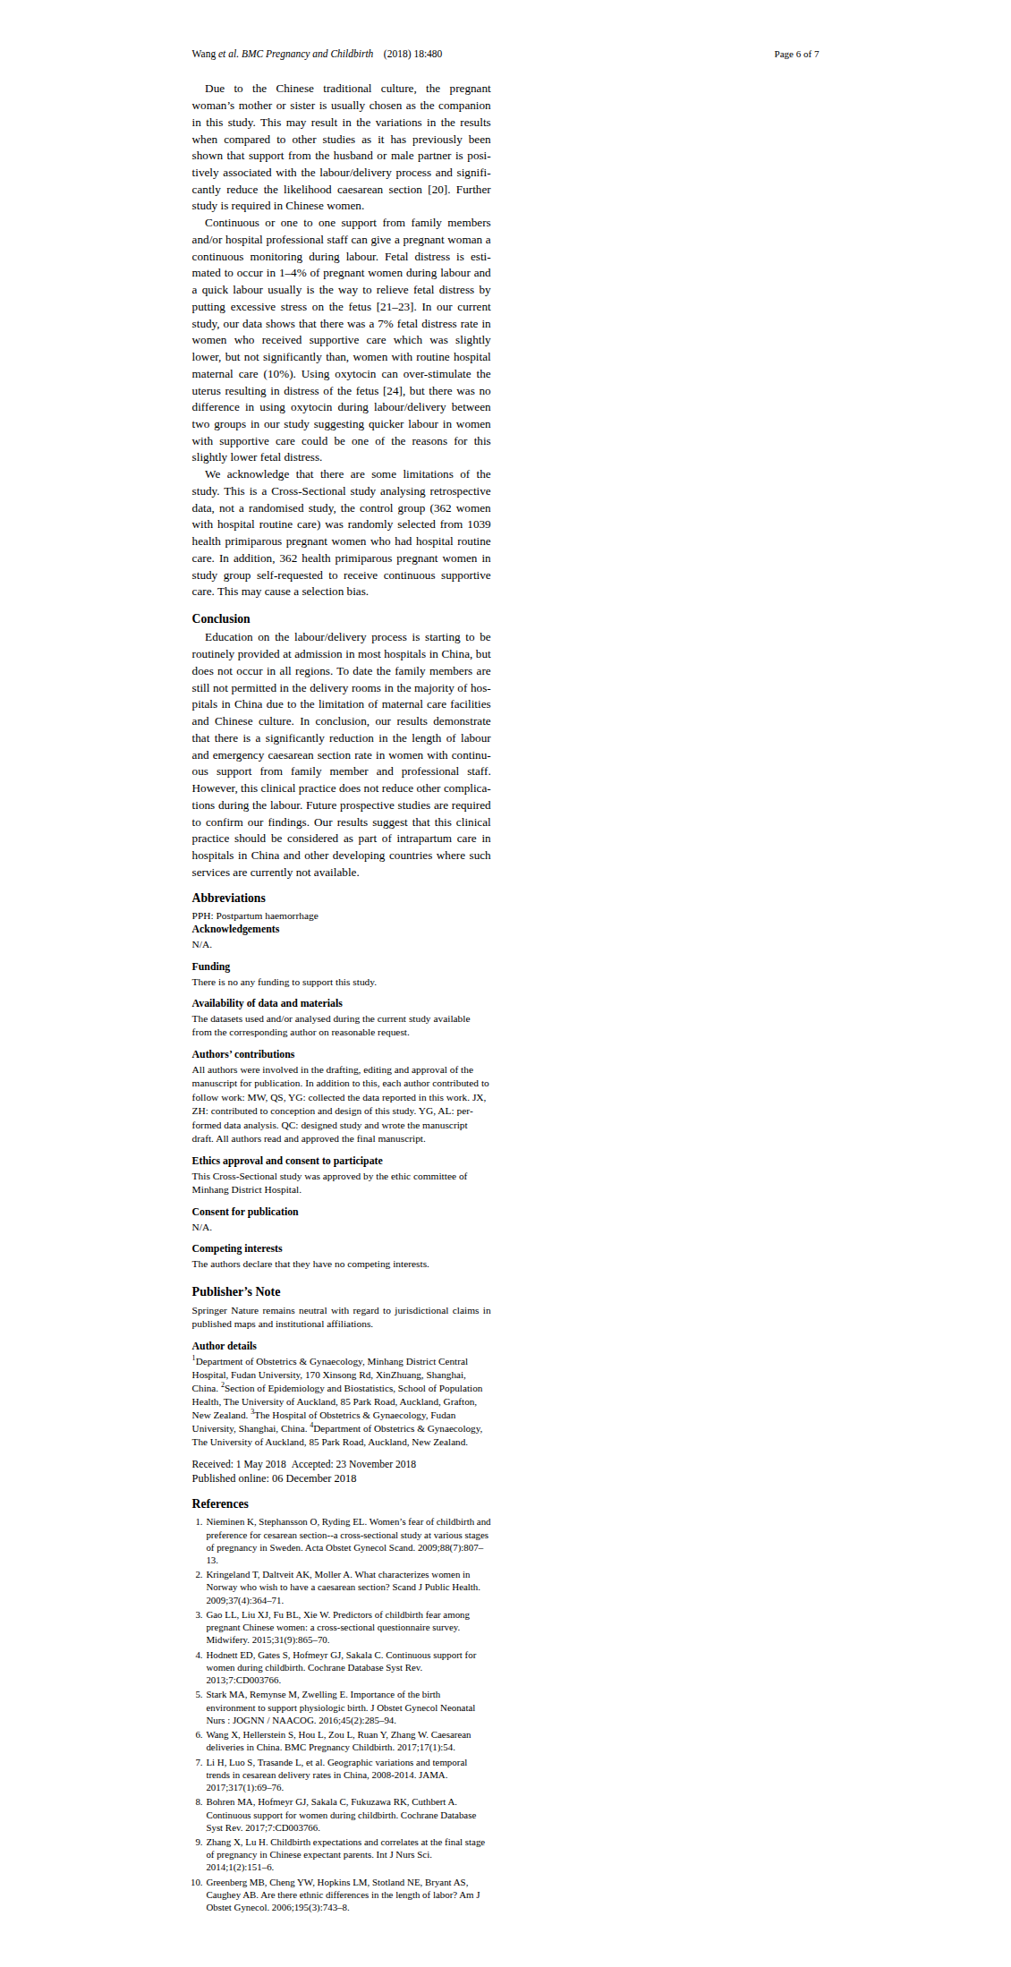Wang et al. BMC Pregnancy and Childbirth (2018) 18:480
Page 6 of 7
Due to the Chinese traditional culture, the pregnant woman’s mother or sister is usually chosen as the companion in this study. This may result in the variations in the results when compared to other studies as it has previously been shown that support from the husband or male partner is positively associated with the labour/delivery process and significantly reduce the likelihood caesarean section [20]. Further study is required in Chinese women.
Continuous or one to one support from family members and/or hospital professional staff can give a pregnant woman a continuous monitoring during labour. Fetal distress is estimated to occur in 1–4% of pregnant women during labour and a quick labour usually is the way to relieve fetal distress by putting excessive stress on the fetus [21–23]. In our current study, our data shows that there was a 7% fetal distress rate in women who received supportive care which was slightly lower, but not significantly than, women with routine hospital maternal care (10%). Using oxytocin can over-stimulate the uterus resulting in distress of the fetus [24], but there was no difference in using oxytocin during labour/delivery between two groups in our study suggesting quicker labour in women with supportive care could be one of the reasons for this slightly lower fetal distress.
We acknowledge that there are some limitations of the study. This is a Cross-Sectional study analysing retrospective data, not a randomised study, the control group (362 women with hospital routine care) was randomly selected from 1039 health primiparous pregnant women who had hospital routine care. In addition, 362 health primiparous pregnant women in study group self-requested to receive continuous supportive care. This may cause a selection bias.
Conclusion
Education on the labour/delivery process is starting to be routinely provided at admission in most hospitals in China, but does not occur in all regions. To date the family members are still not permitted in the delivery rooms in the majority of hospitals in China due to the limitation of maternal care facilities and Chinese culture. In conclusion, our results demonstrate that there is a significantly reduction in the length of labour and emergency caesarean section rate in women with continuous support from family member and professional staff. However, this clinical practice does not reduce other complications during the labour. Future prospective studies are required to confirm our findings. Our results suggest that this clinical practice should be considered as part of intrapartum care in hospitals in China and other developing countries where such services are currently not available.
Abbreviations
PPH: Postpartum haemorrhage
Acknowledgements
N/A.
Funding
There is no any funding to support this study.
Availability of data and materials
The datasets used and/or analysed during the current study available from the corresponding author on reasonable request.
Authors’ contributions
All authors were involved in the drafting, editing and approval of the manuscript for publication. In addition to this, each author contributed to follow work: MW, QS, YG: collected the data reported in this work. JX, ZH: contributed to conception and design of this study. YG, AL: performed data analysis. QC: designed study and wrote the manuscript draft. All authors read and approved the final manuscript.
Ethics approval and consent to participate
This Cross-Sectional study was approved by the ethic committee of Minhang District Hospital.
Consent for publication
N/A.
Competing interests
The authors declare that they have no competing interests.
Publisher’s Note
Springer Nature remains neutral with regard to jurisdictional claims in published maps and institutional affiliations.
Author details
1Department of Obstetrics & Gynaecology, Minhang District Central Hospital, Fudan University, 170 Xinsong Rd, XinZhuang, Shanghai, China. 2Section of Epidemiology and Biostatistics, School of Population Health, The University of Auckland, 85 Park Road, Auckland, Grafton, New Zealand. 3The Hospital of Obstetrics & Gynaecology, Fudan University, Shanghai, China. 4Department of Obstetrics & Gynaecology, The University of Auckland, 85 Park Road, Auckland, New Zealand.
Received: 1 May 2018 Accepted: 23 November 2018
Published online: 06 December 2018
References
Nieminen K, Stephansson O, Ryding EL. Women’s fear of childbirth and preference for cesarean section--a cross-sectional study at various stages of pregnancy in Sweden. Acta Obstet Gynecol Scand. 2009;88(7):807–13.
Kringeland T, Daltveit AK, Moller A. What characterizes women in Norway who wish to have a caesarean section? Scand J Public Health. 2009;37(4):364–71.
Gao LL, Liu XJ, Fu BL, Xie W. Predictors of childbirth fear among pregnant Chinese women: a cross-sectional questionnaire survey. Midwifery. 2015;31(9):865–70.
Hodnett ED, Gates S, Hofmeyr GJ, Sakala C. Continuous support for women during childbirth. Cochrane Database Syst Rev. 2013;7:CD003766.
Stark MA, Remynse M, Zwelling E. Importance of the birth environment to support physiologic birth. J Obstet Gynecol Neonatal Nurs : JOGNN / NAACOG. 2016;45(2):285–94.
Wang X, Hellerstein S, Hou L, Zou L, Ruan Y, Zhang W. Caesarean deliveries in China. BMC Pregnancy Childbirth. 2017;17(1):54.
Li H, Luo S, Trasande L, et al. Geographic variations and temporal trends in cesarean delivery rates in China, 2008-2014. JAMA. 2017;317(1):69–76.
Bohren MA, Hofmeyr GJ, Sakala C, Fukuzawa RK, Cuthbert A. Continuous support for women during childbirth. Cochrane Database Syst Rev. 2017;7:CD003766.
Zhang X, Lu H. Childbirth expectations and correlates at the final stage of pregnancy in Chinese expectant parents. Int J Nurs Sci. 2014;1(2):151–6.
Greenberg MB, Cheng YW, Hopkins LM, Stotland NE, Bryant AS, Caughey AB. Are there ethnic differences in the length of labor? Am J Obstet Gynecol. 2006;195(3):743–8.